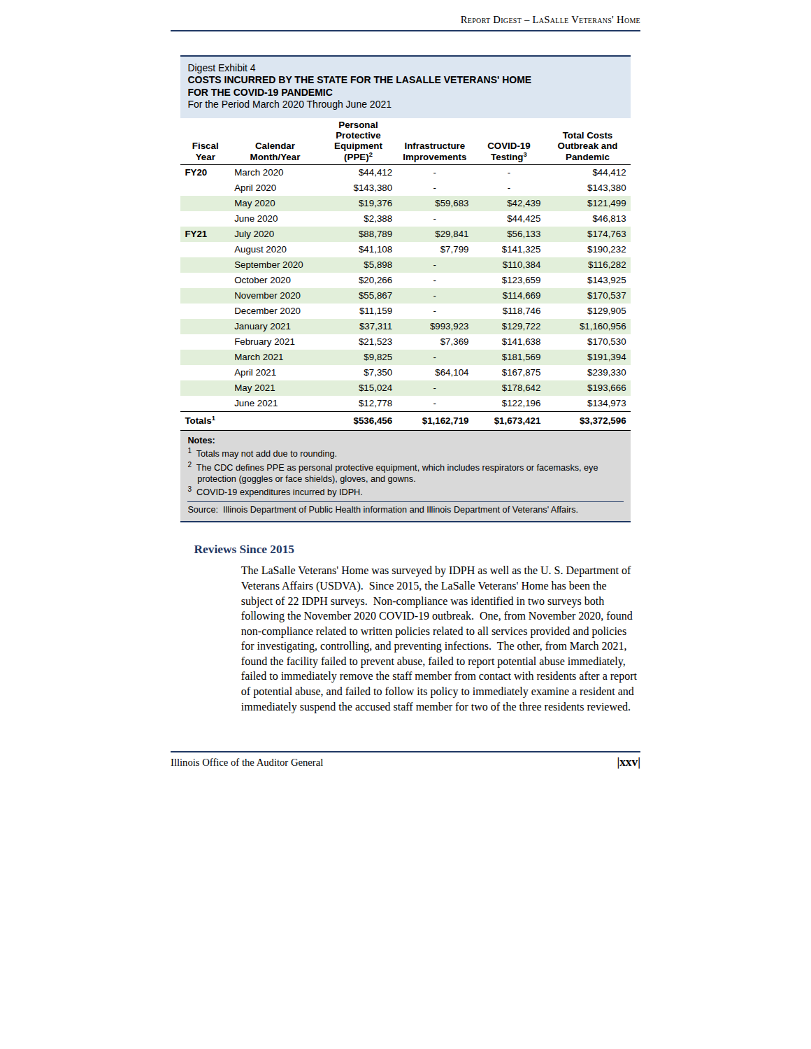Report Digest – LaSalle Veterans' Home
Digest Exhibit 4
COSTS INCURRED BY THE STATE FOR THE LASALLE VETERANS' HOME
FOR THE COVID-19 PANDEMIC
For the Period March 2020 Through June 2021
| Fiscal Year | Calendar Month/Year | Personal Protective Equipment (PPE) 2 | Infrastructure Improvements | COVID-19 Testing 3 | Total Costs Outbreak and Pandemic |
| --- | --- | --- | --- | --- | --- |
| FY20 | March 2020 | $44,412 | - | - | $44,412 |
| | April 2020 | $143,380 | - | - | $143,380 |
| | May 2020 | $19,376 | $59,683 | $42,439 | $121,499 |
| | June 2020 | $2,388 | - | $44,425 | $46,813 |
| FY21 | July 2020 | $88,789 | $29,841 | $56,133 | $174,763 |
| | August 2020 | $41,108 | $7,799 | $141,325 | $190,232 |
| | September 2020 | $5,898 | - | $110,384 | $116,282 |
| | October 2020 | $20,266 | - | $123,659 | $143,925 |
| | November 2020 | $55,867 | - | $114,669 | $170,537 |
| | December 2020 | $11,159 | - | $118,746 | $129,905 |
| | January 2021 | $37,311 | $993,923 | $129,722 | $1,160,956 |
| | February 2021 | $21,523 | $7,369 | $141,638 | $170,530 |
| | March 2021 | $9,825 | - | $181,569 | $191,394 |
| | April 2021 | $7,350 | $64,104 | $167,875 | $239,330 |
| | May 2021 | $15,024 | - | $178,642 | $193,666 |
| | June 2021 | $12,778 | - | $122,196 | $134,973 |
| Totals 1 | | $536,456 | $1,162,719 | $1,673,421 | $3,372,596 |
Notes:
1 Totals may not add due to rounding.
2 The CDC defines PPE as personal protective equipment, which includes respirators or facemasks, eye protection (goggles or face shields), gloves, and gowns.
3 COVID-19 expenditures incurred by IDPH.
Source: Illinois Department of Public Health information and Illinois Department of Veterans' Affairs.
Reviews Since 2015
The LaSalle Veterans' Home was surveyed by IDPH as well as the U. S. Department of Veterans Affairs (USDVA). Since 2015, the LaSalle Veterans' Home has been the subject of 22 IDPH surveys. Non-compliance was identified in two surveys both following the November 2020 COVID-19 outbreak. One, from November 2020, found non-compliance related to written policies related to all services provided and policies for investigating, controlling, and preventing infections. The other, from March 2021, found the facility failed to prevent abuse, failed to report potential abuse immediately, failed to immediately remove the staff member from contact with residents after a report of potential abuse, and failed to follow its policy to immediately examine a resident and immediately suspend the accused staff member for two of the three residents reviewed.
Illinois Office of the Auditor General
|xxv|